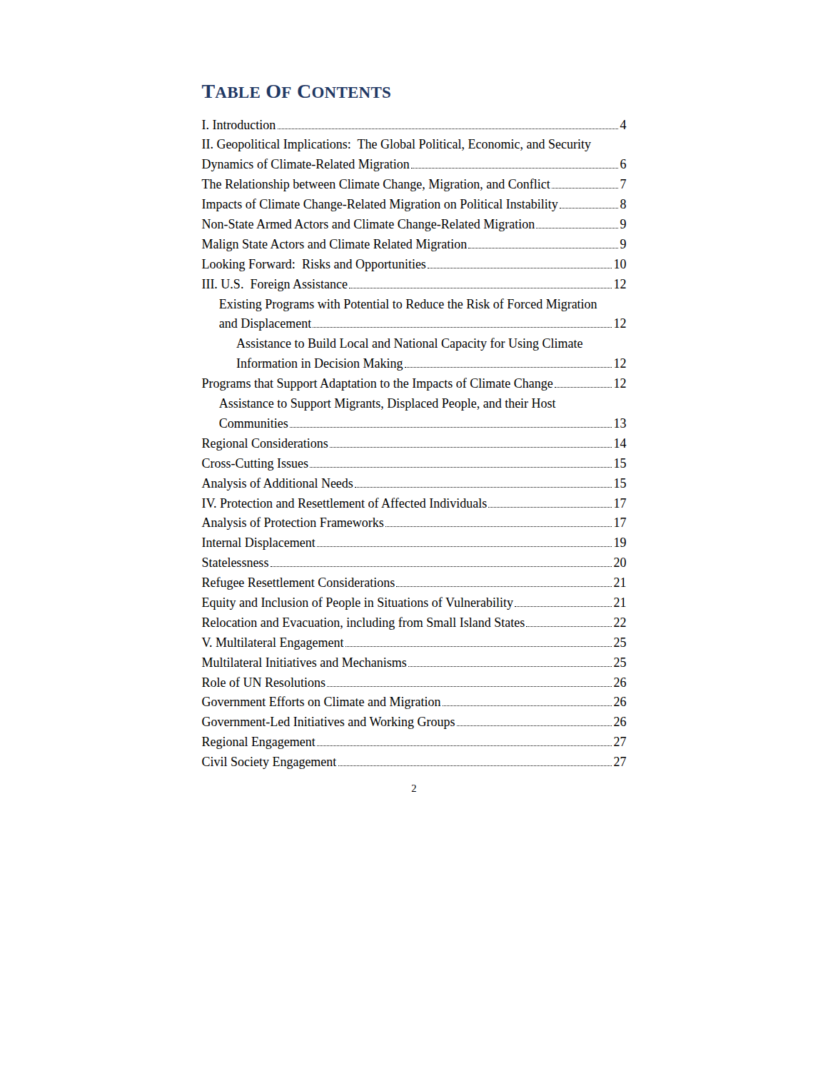TABLE OF CONTENTS
I. Introduction 4
II. Geopolitical Implications: The Global Political, Economic, and Security Dynamics of Climate-Related Migration 6
The Relationship between Climate Change, Migration, and Conflict 7
Impacts of Climate Change-Related Migration on Political Instability 8
Non-State Armed Actors and Climate Change-Related Migration 9
Malign State Actors and Climate Related Migration 9
Looking Forward: Risks and Opportunities 10
III. U.S. Foreign Assistance 12
Existing Programs with Potential to Reduce the Risk of Forced Migration and Displacement 12
Assistance to Build Local and National Capacity for Using Climate Information in Decision Making 12
Programs that Support Adaptation to the Impacts of Climate Change 12
Assistance to Support Migrants, Displaced People, and their Host Communities 13
Regional Considerations 14
Cross-Cutting Issues 15
Analysis of Additional Needs 15
IV. Protection and Resettlement of Affected Individuals 17
Analysis of Protection Frameworks 17
Internal Displacement 19
Statelessness 20
Refugee Resettlement Considerations 21
Equity and Inclusion of People in Situations of Vulnerability 21
Relocation and Evacuation, including from Small Island States 22
V. Multilateral Engagement 25
Multilateral Initiatives and Mechanisms 25
Role of UN Resolutions 26
Government Efforts on Climate and Migration 26
Government-Led Initiatives and Working Groups 26
Regional Engagement 27
Civil Society Engagement 27
2